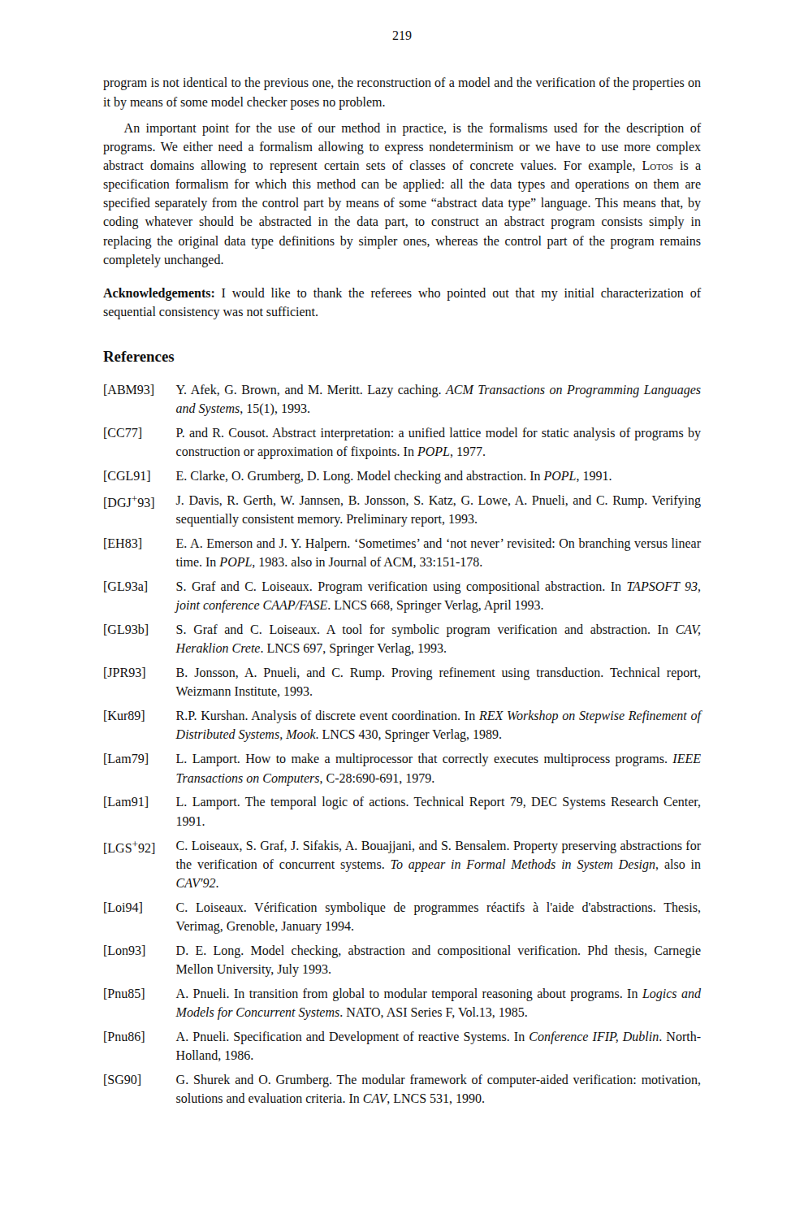219
program is not identical to the previous one, the reconstruction of a model and the verification of the properties on it by means of some model checker poses no problem.
An important point for the use of our method in practice, is the formalisms used for the description of programs. We either need a formalism allowing to express nondeterminism or we have to use more complex abstract domains allowing to represent certain sets of classes of concrete values. For example, Lotos is a specification formalism for which this method can be applied: all the data types and operations on them are specified separately from the control part by means of some “abstract data type” language. This means that, by coding whatever should be abstracted in the data part, to construct an abstract program consists simply in replacing the original data type definitions by simpler ones, whereas the control part of the program remains completely unchanged.
Acknowledgements: I would like to thank the referees who pointed out that my initial characterization of sequential consistency was not sufficient.
References
[ABM93]
Y. Afek, G. Brown, and M. Meritt. Lazy caching. ACM Transactions on Programming Languages and Systems, 15(1), 1993.
[CC77]
P. and R. Cousot. Abstract interpretation: a unified lattice model for static analysis of programs by construction or approximation of fixpoints. In POPL, 1977.
[CGL91]
E. Clarke, O. Grumberg, D. Long. Model checking and abstraction. In POPL, 1991.
[DGJ+93]
J. Davis, R. Gerth, W. Jannsen, B. Jonsson, S. Katz, G. Lowe, A. Pnueli, and C. Rump. Verifying sequentially consistent memory. Preliminary report, 1993.
[EH83]
E. A. Emerson and J. Y. Halpern. ‘Sometimes’ and ‘not never’ revisited: On branching versus linear time. In POPL, 1983. also in Journal of ACM, 33:151-178.
[GL93a]
S. Graf and C. Loiseaux. Program verification using compositional abstraction. In TAPSOFT 93, joint conference CAAP/FASE. LNCS 668, Springer Verlag, April 1993.
[GL93b]
S. Graf and C. Loiseaux. A tool for symbolic program verification and abstraction. In CAV, Heraklion Crete. LNCS 697, Springer Verlag, 1993.
[JPR93]
B. Jonsson, A. Pnueli, and C. Rump. Proving refinement using transduction. Technical report, Weizmann Institute, 1993.
[Kur89]
R.P. Kurshan. Analysis of discrete event coordination. In REX Workshop on Stepwise Refinement of Distributed Systems, Mook. LNCS 430, Springer Verlag, 1989.
[Lam79]
L. Lamport. How to make a multiprocessor that correctly executes multiprocess programs. IEEE Transactions on Computers, C-28:690-691, 1979.
[Lam91]
L. Lamport. The temporal logic of actions. Technical Report 79, DEC Systems Research Center, 1991.
[LGS+92]
C. Loiseaux, S. Graf, J. Sifakis, A. Bouajjani, and S. Bensalem. Property preserving abstractions for the verification of concurrent systems. To appear in Formal Methods in System Design, also in CAV'92.
[Loi94]
C. Loiseaux. Vérification symbolique de programmes réactifs à l'aide d'abstractions. Thesis, Verimag, Grenoble, January 1994.
[Lon93]
D. E. Long. Model checking, abstraction and compositional verification. Phd thesis, Carnegie Mellon University, July 1993.
[Pnu85]
A. Pnueli. In transition from global to modular temporal reasoning about programs. In Logics and Models for Concurrent Systems. NATO, ASI Series F, Vol.13, 1985.
[Pnu86]
A. Pnueli. Specification and Development of reactive Systems. In Conference IFIP, Dublin. North-Holland, 1986.
[SG90]
G. Shurek and O. Grumberg. The modular framework of computer-aided verification: motivation, solutions and evaluation criteria. In CAV, LNCS 531, 1990.